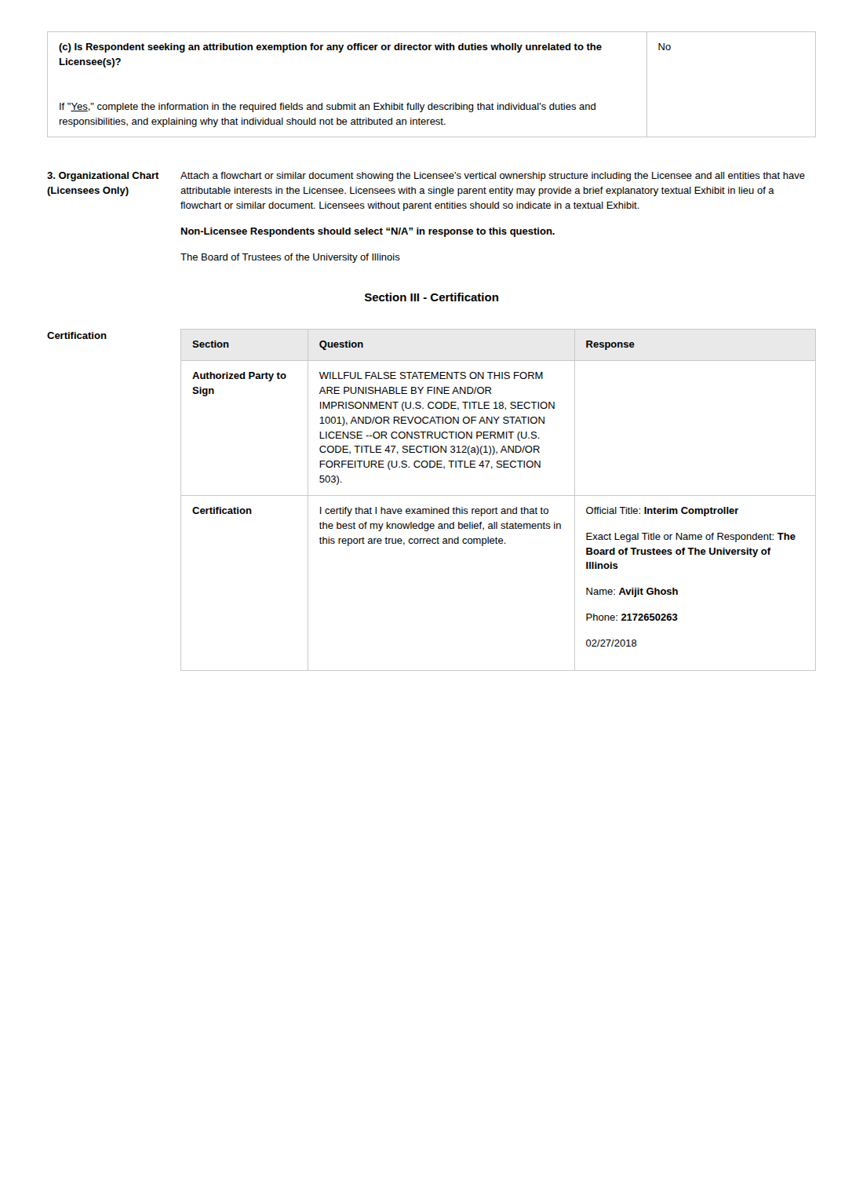| (c) Is Respondent seeking an attribution exemption for any officer or director with duties wholly unrelated to the Licensee(s)? If " Yes ," complete the information in the required fields and submit an Exhibit fully describing that individual's duties and responsibilities, and explaining why that individual should not be attributed an interest. | No |
3. Organizational Chart (Licensees Only)
Attach a flowchart or similar document showing the Licensee's vertical ownership structure including the Licensee and all entities that have attributable interests in the Licensee. Licensees with a single parent entity may provide a brief explanatory textual Exhibit in lieu of a flowchart or similar document. Licensees without parent entities should so indicate in a textual Exhibit.
Non-Licensee Respondents should select “N/A” in response to this question.
The Board of Trustees of the University of Illinois
Section III - Certification
Certification
| Section | Question | Response |
| --- | --- | --- |
| Authorized Party to Sign | WILLFUL FALSE STATEMENTS ON THIS FORM ARE PUNISHABLE BY FINE AND/OR IMPRISONMENT (U.S. CODE, TITLE 18, SECTION 1001), AND/OR REVOCATION OF ANY STATION LICENSE --OR CONSTRUCTION PERMIT (U.S. CODE, TITLE 47, SECTION 312(a)(1)), AND/OR FORFEITURE (U.S. CODE, TITLE 47, SECTION 503). | |
| Certification | I certify that I have examined this report and that to the best of my knowledge and belief, all statements in this report are true, correct and complete. | Official Title: Interim Comptroller Exact Legal Title or Name of Respondent: The Board of Trustees of The University of Illinois Name: Avijit Ghosh Phone: 2172650263 02/27/2018 |